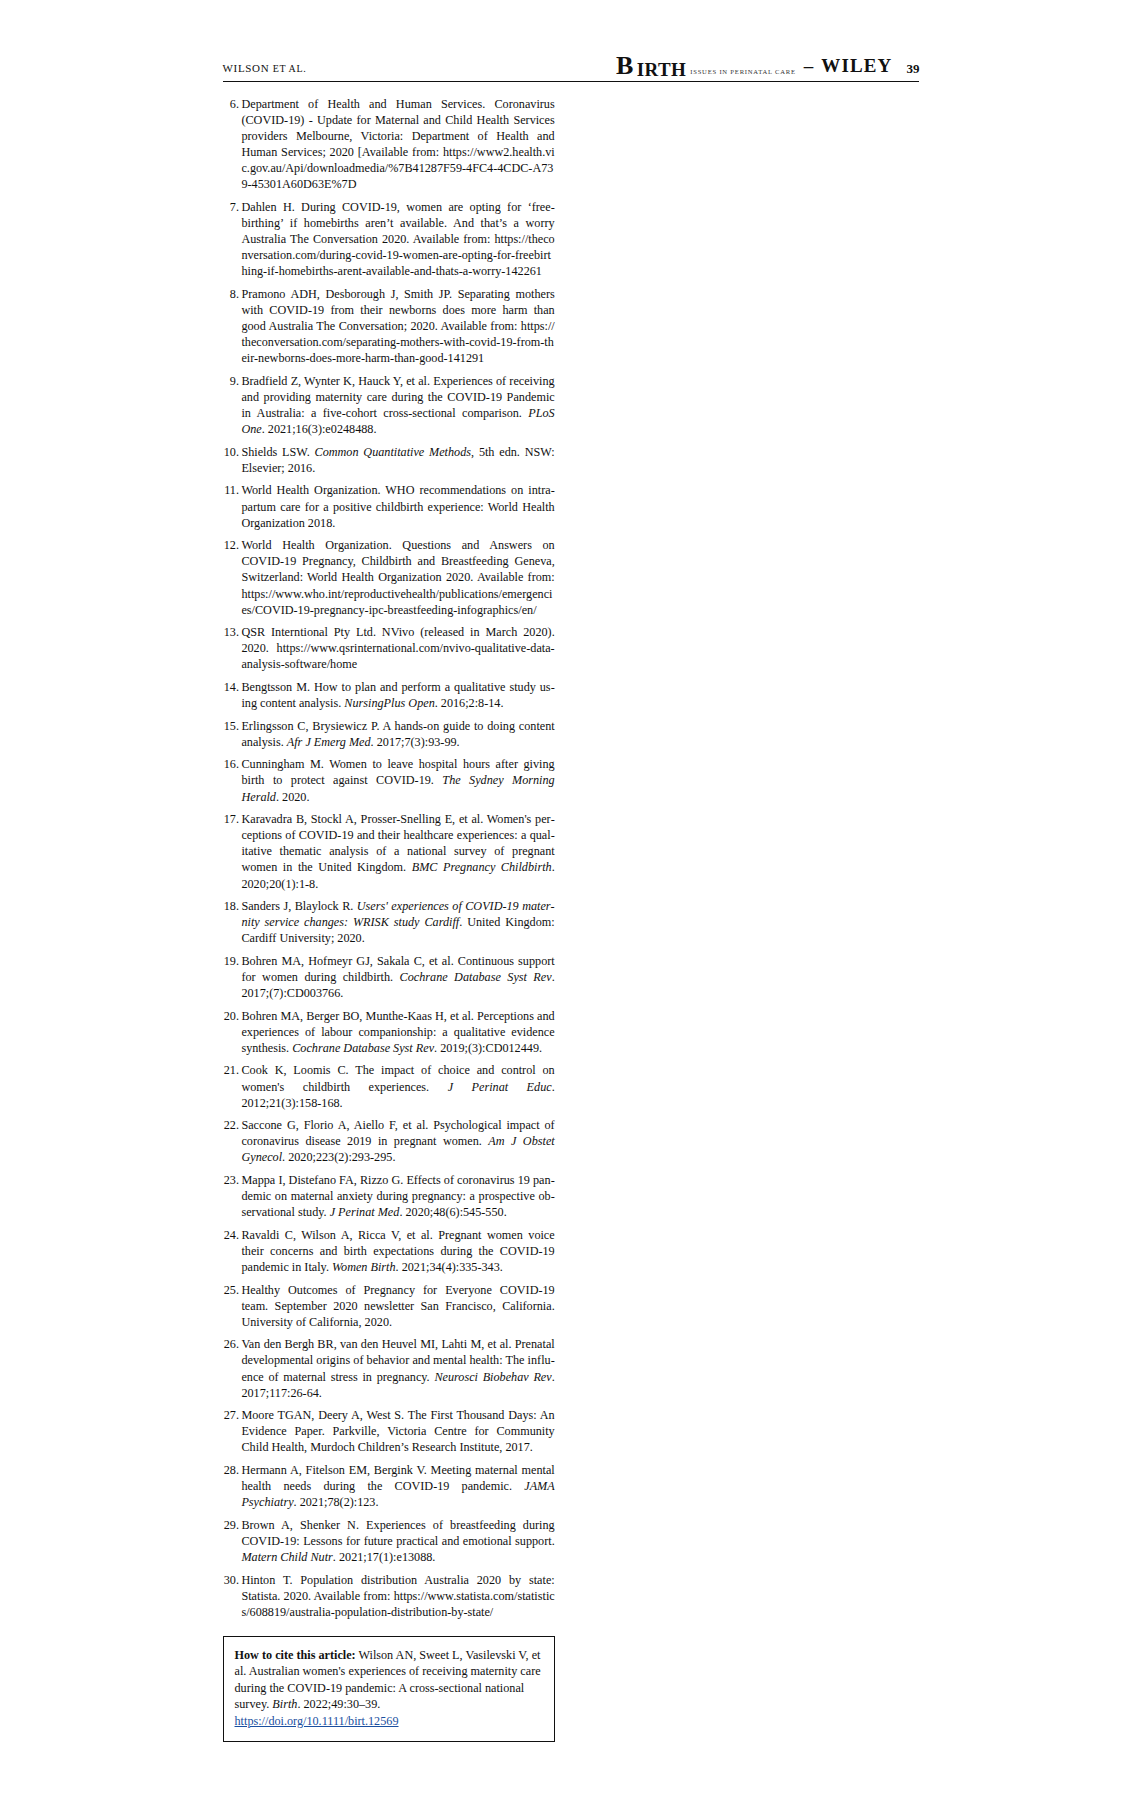Wilson et al.
BIRTH issues in perinatal care
– WILEY 39
Department of Health and Human Services. Coronavirus (COVID-19) - Update for Maternal and Child Health Services providers Melbourne, Victoria: Department of Health and Human Services; 2020 [Available from: https://www2.health.vic.gov.au/Api/downloadmedia/%7B41287F59-4FC4-4CDC-A739-45301A60D63E%7D
Dahlen H. During COVID-19, women are opting for ‘freebirthing’ if homebirths aren’t available. And that’s a worry Australia The Conversation 2020. Available from: https://theconversation.com/during-covid-19-women-are-opting-for-freebirthing-if-homebirths-arent-available-and-thats-a-worry-142261
Pramono ADH, Desborough J, Smith JP. Separating mothers with COVID-19 from their newborns does more harm than good Australia The Conversation; 2020. Available from: https://theconversation.com/separating-mothers-with-covid-19-from-their-newborns-does-more-harm-than-good-141291
Bradfield Z, Wynter K, Hauck Y, et al. Experiences of receiving and providing maternity care during the COVID-19 Pandemic in Australia: a five-cohort cross-sectional comparison. PLoS One. 2021;16(3):e0248488.
Shields LSW. Common Quantitative Methods, 5th edn. NSW: Elsevier; 2016.
World Health Organization. WHO recommendations on intrapartum care for a positive childbirth experience: World Health Organization 2018.
World Health Organization. Questions and Answers on COVID-19 Pregnancy, Childbirth and Breastfeeding Geneva, Switzerland: World Health Organization 2020. Available from: https://www.who.int/reproductivehealth/publications/emergencies/COVID-19-pregnancy-ipc-breastfeeding-infographics/en/
QSR Interntional Pty Ltd. NVivo (released in March 2020). 2020. https://www.qsrinternational.com/nvivo-qualitative-data-analysis-software/home
Bengtsson M. How to plan and perform a qualitative study using content analysis. NursingPlus Open. 2016;2:8-14.
Erlingsson C, Brysiewicz P. A hands-on guide to doing content analysis. Afr J Emerg Med. 2017;7(3):93-99.
Cunningham M. Women to leave hospital hours after giving birth to protect against COVID-19. The Sydney Morning Herald. 2020.
Karavadra B, Stockl A, Prosser-Snelling E, et al. Women's perceptions of COVID-19 and their healthcare experiences: a qualitative thematic analysis of a national survey of pregnant women in the United Kingdom. BMC Pregnancy Childbirth. 2020;20(1):1-8.
Sanders J, Blaylock R. Users' experiences of COVID-19 maternity service changes: WRISK study Cardiff. United Kingdom: Cardiff University; 2020.
Bohren MA, Hofmeyr GJ, Sakala C, et al. Continuous support for women during childbirth. Cochrane Database Syst Rev. 2017;(7):CD003766.
Bohren MA, Berger BO, Munthe-Kaas H, et al. Perceptions and experiences of labour companionship: a qualitative evidence synthesis. Cochrane Database Syst Rev. 2019;(3):CD012449.
Cook K, Loomis C. The impact of choice and control on women's childbirth experiences. J Perinat Educ. 2012;21(3):158-168.
Saccone G, Florio A, Aiello F, et al. Psychological impact of coronavirus disease 2019 in pregnant women. Am J Obstet Gynecol. 2020;223(2):293-295.
Mappa I, Distefano FA, Rizzo G. Effects of coronavirus 19 pandemic on maternal anxiety during pregnancy: a prospective observational study. J Perinat Med. 2020;48(6):545-550.
Ravaldi C, Wilson A, Ricca V, et al. Pregnant women voice their concerns and birth expectations during the COVID-19 pandemic in Italy. Women Birth. 2021;34(4):335-343.
Healthy Outcomes of Pregnancy for Everyone COVID-19 team. September 2020 newsletter San Francisco, California. University of California, 2020.
Van den Bergh BR, van den Heuvel MI, Lahti M, et al. Prenatal developmental origins of behavior and mental health: The influence of maternal stress in pregnancy. Neurosci Biobehav Rev. 2017;117:26-64.
Moore TGAN, Deery A, West S. The First Thousand Days: An Evidence Paper. Parkville, Victoria Centre for Community Child Health, Murdoch Children’s Research Institute, 2017.
Hermann A, Fitelson EM, Bergink V. Meeting maternal mental health needs during the COVID-19 pandemic. JAMA Psychiatry. 2021;78(2):123.
Brown A, Shenker N. Experiences of breastfeeding during COVID-19: Lessons for future practical and emotional support. Matern Child Nutr. 2021;17(1):e13088.
Hinton T. Population distribution Australia 2020 by state: Statista. 2020. Available from: https://www.statista.com/statistics/608819/australia-population-distribution-by-state/
How to cite this article: Wilson AN, Sweet L, Vasilevski V, et al. Australian women's experiences of receiving maternity care during the COVID-19 pandemic: A cross-sectional national survey. Birth. 2022;49:30–39. https://doi.org/10.1111/birt.12569